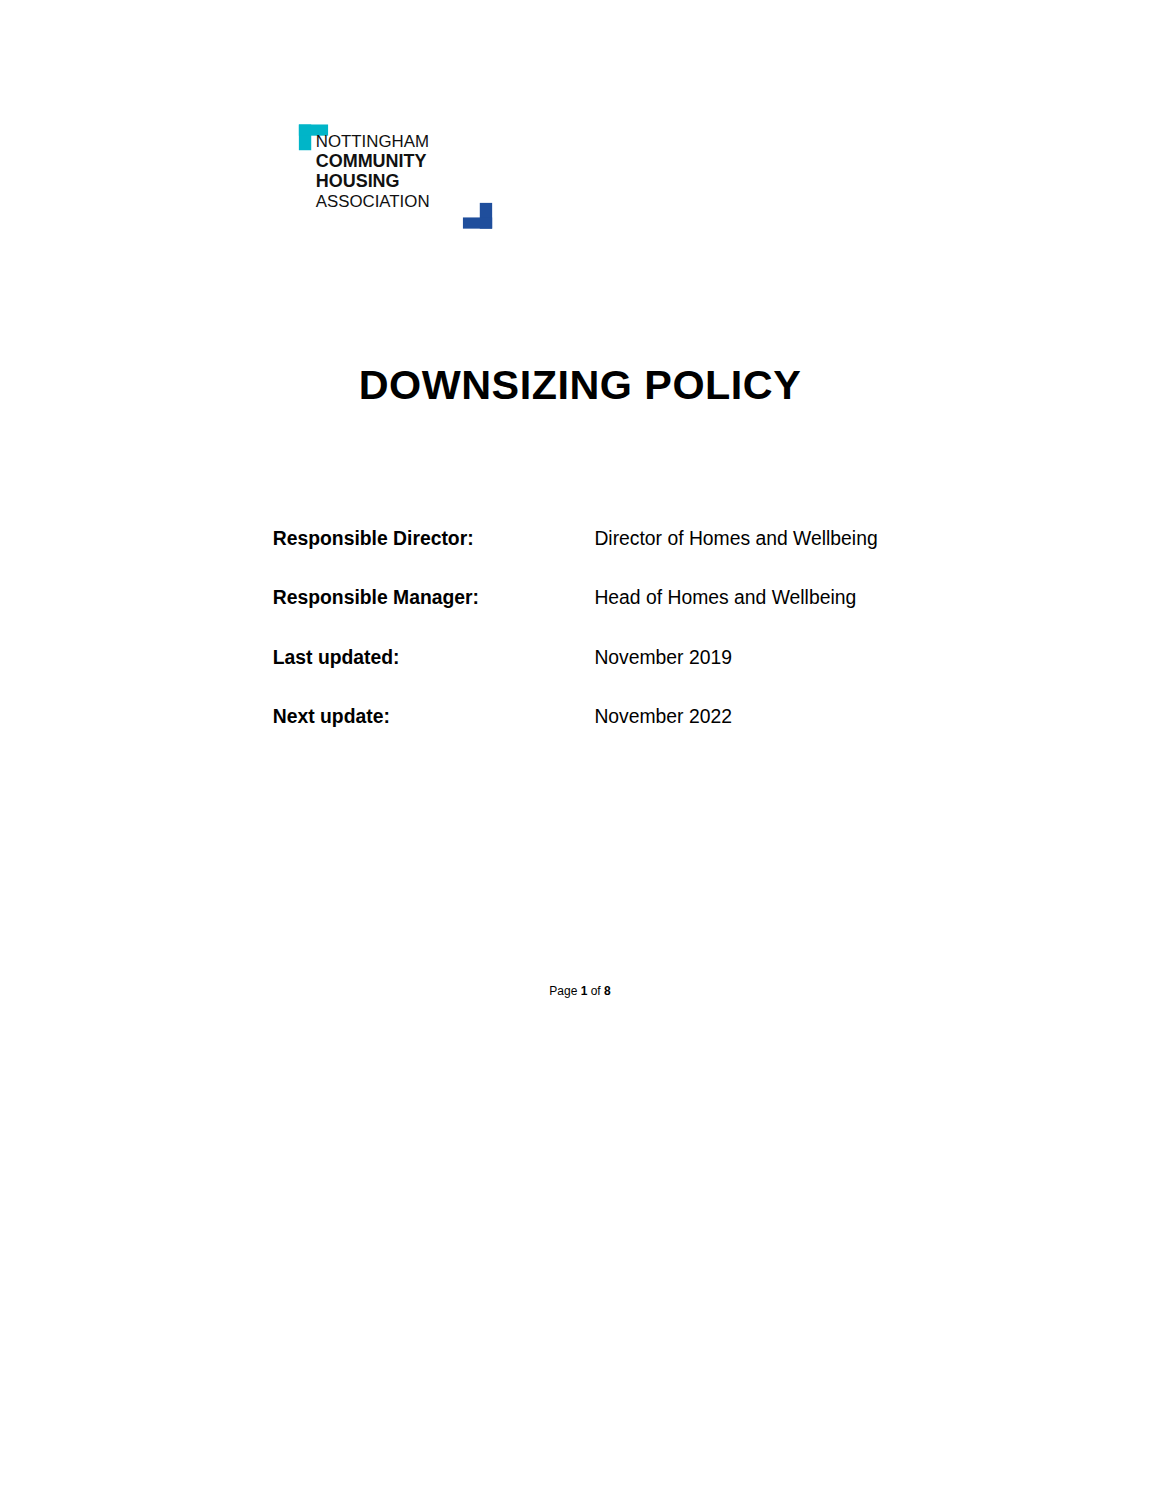DOWNSIZING POLICY
Responsible Director: Director of Homes and Wellbeing
Responsible Manager: Head of Homes and Wellbeing
Last updated: November 2019
Next update: November 2022
Page 1 of 8